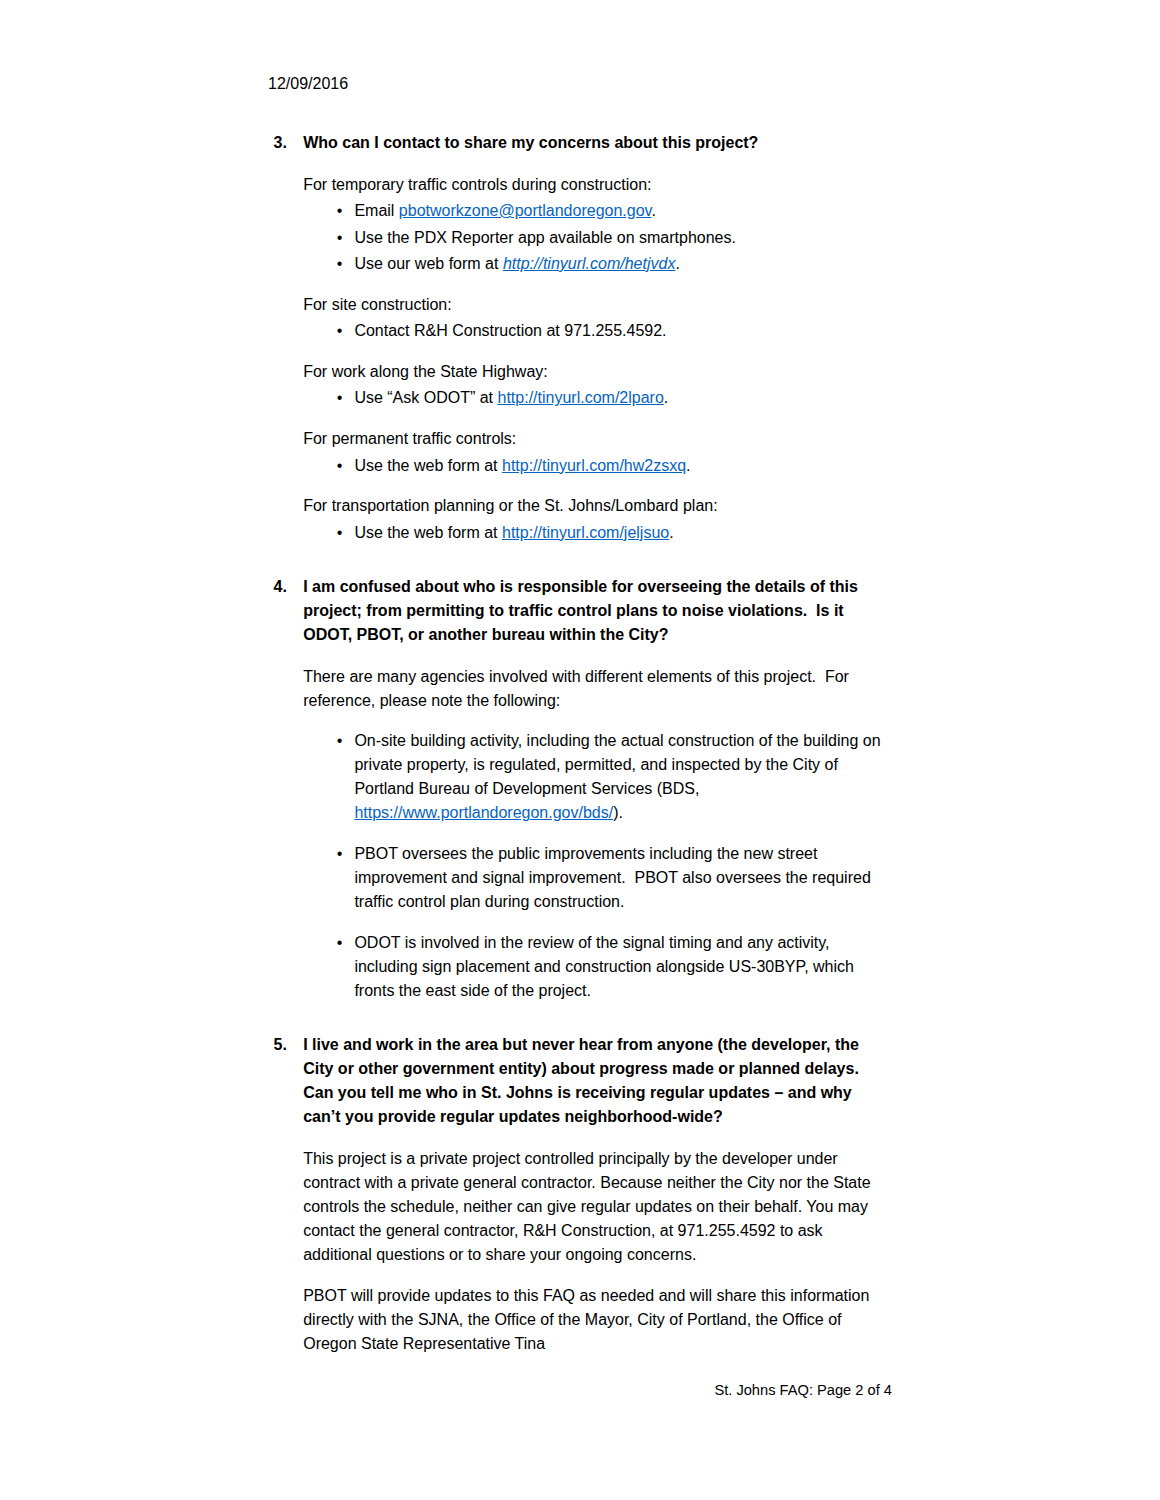12/09/2016
Who can I contact to share my concerns about this project?
For temporary traffic controls during construction:
Email pbotworkzone@portlandoregon.gov.
Use the PDX Reporter app available on smartphones.
Use our web form at http://tinyurl.com/hetjvdx.
For site construction:
Contact R&H Construction at 971.255.4592.
For work along the State Highway:
Use “Ask ODOT” at http://tinyurl.com/2lparo.
For permanent traffic controls:
Use the web form at http://tinyurl.com/hw2zsxq.
For transportation planning or the St. Johns/Lombard plan:
Use the web form at http://tinyurl.com/jeljsuo.
I am confused about who is responsible for overseeing the details of this project; from permitting to traffic control plans to noise violations. Is it ODOT, PBOT, or another bureau within the City?
There are many agencies involved with different elements of this project. For reference, please note the following:
On-site building activity, including the actual construction of the building on private property, is regulated, permitted, and inspected by the City of Portland Bureau of Development Services (BDS, https://www.portlandoregon.gov/bds/).
PBOT oversees the public improvements including the new street improvement and signal improvement. PBOT also oversees the required traffic control plan during construction.
ODOT is involved in the review of the signal timing and any activity, including sign placement and construction alongside US-30BYP, which fronts the east side of the project.
I live and work in the area but never hear from anyone (the developer, the City or other government entity) about progress made or planned delays. Can you tell me who in St. Johns is receiving regular updates – and why can’t you provide regular updates neighborhood-wide?
This project is a private project controlled principally by the developer under contract with a private general contractor. Because neither the City nor the State controls the schedule, neither can give regular updates on their behalf. You may contact the general contractor, R&H Construction, at 971.255.4592 to ask additional questions or to share your ongoing concerns.
PBOT will provide updates to this FAQ as needed and will share this information directly with the SJNA, the Office of the Mayor, City of Portland, the Office of Oregon State Representative Tina
St. Johns FAQ: Page 2 of 4